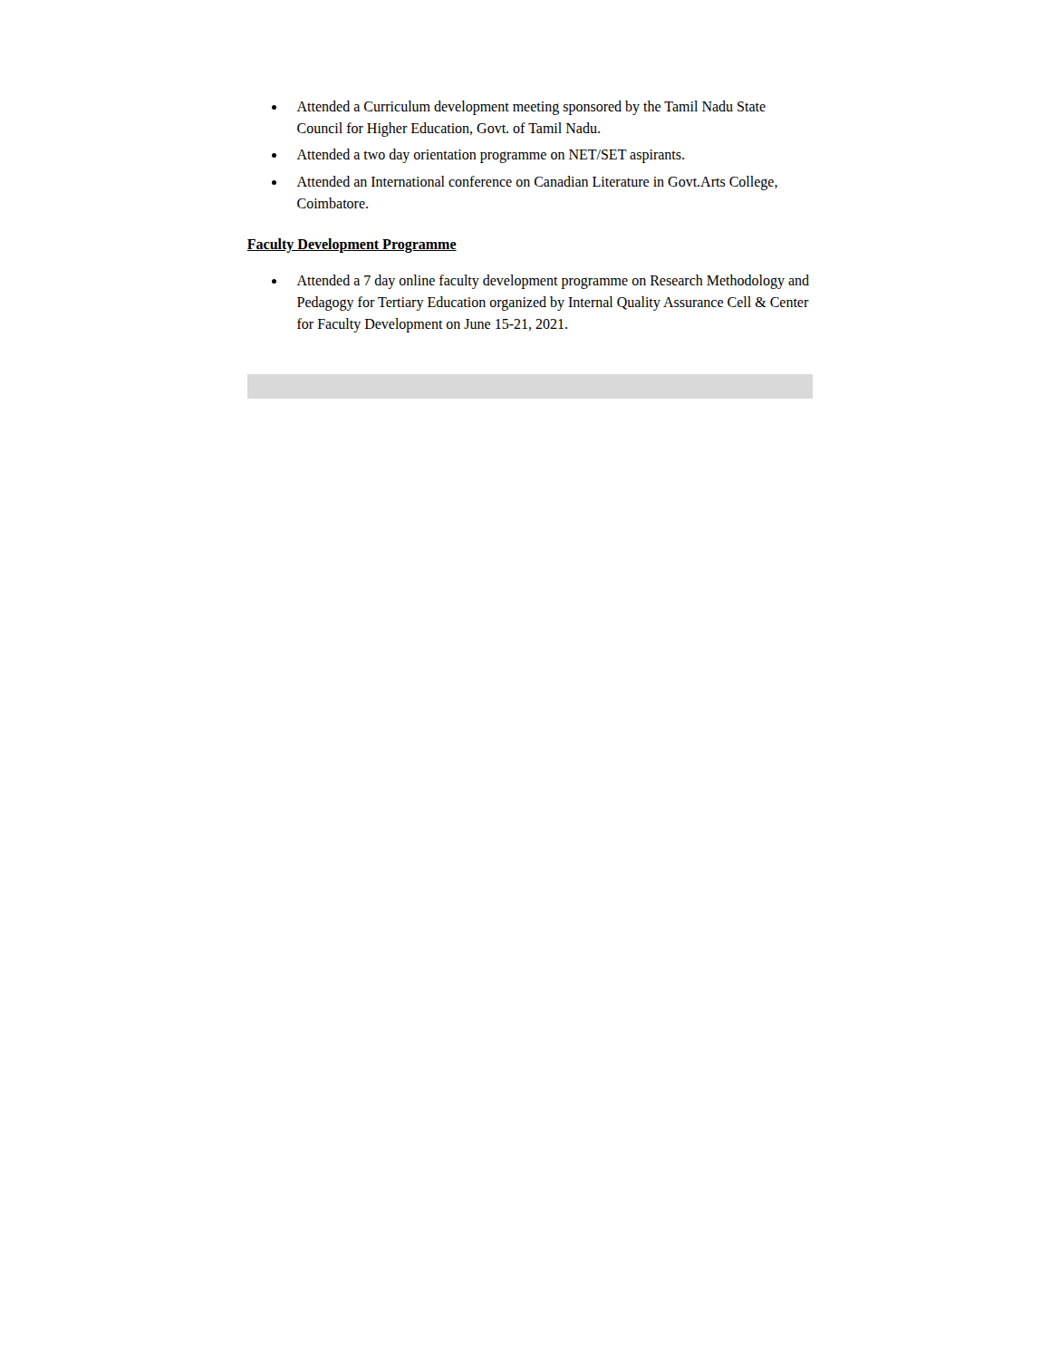Attended a Curriculum development meeting sponsored by the Tamil Nadu State Council for Higher Education, Govt. of Tamil Nadu.
Attended a two day orientation programme on NET/SET aspirants.
Attended an International conference on Canadian Literature in Govt.Arts College, Coimbatore.
Faculty Development Programme
Attended a 7 day online faculty development programme on Research Methodology and Pedagogy for Tertiary Education organized by Internal Quality Assurance Cell & Center for Faculty Development on June 15-21, 2021.